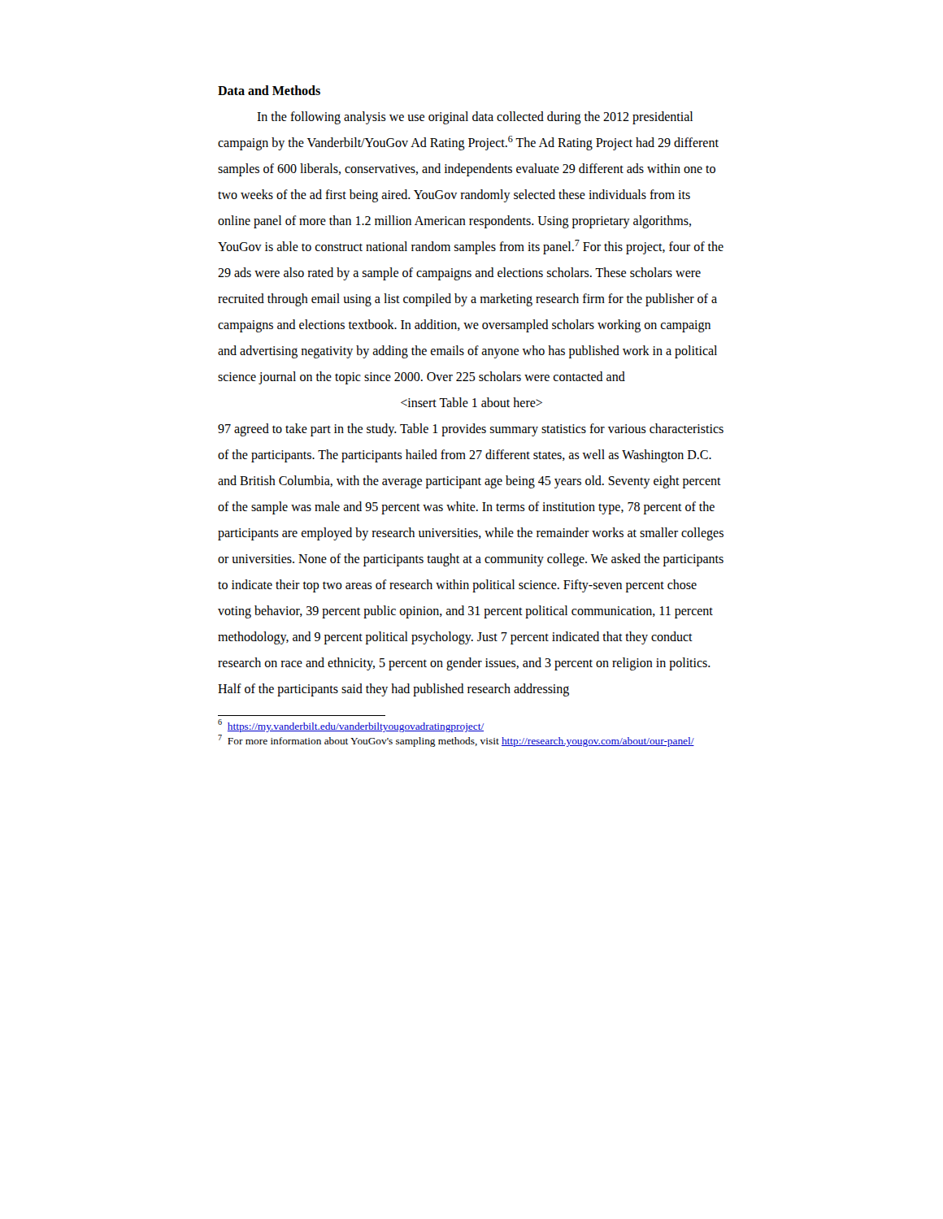Data and Methods
In the following analysis we use original data collected during the 2012 presidential campaign by the Vanderbilt/YouGov Ad Rating Project.6 The Ad Rating Project had 29 different samples of 600 liberals, conservatives, and independents evaluate 29 different ads within one to two weeks of the ad first being aired. YouGov randomly selected these individuals from its online panel of more than 1.2 million American respondents. Using proprietary algorithms, YouGov is able to construct national random samples from its panel.7 For this project, four of the 29 ads were also rated by a sample of campaigns and elections scholars. These scholars were recruited through email using a list compiled by a marketing research firm for the publisher of a campaigns and elections textbook. In addition, we oversampled scholars working on campaign and advertising negativity by adding the emails of anyone who has published work in a political science journal on the topic since 2000. Over 225 scholars were contacted and
<insert Table 1 about here>
97 agreed to take part in the study. Table 1 provides summary statistics for various characteristics of the participants. The participants hailed from 27 different states, as well as Washington D.C. and British Columbia, with the average participant age being 45 years old. Seventy eight percent of the sample was male and 95 percent was white. In terms of institution type, 78 percent of the participants are employed by research universities, while the remainder works at smaller colleges or universities. None of the participants taught at a community college. We asked the participants to indicate their top two areas of research within political science. Fifty-seven percent chose voting behavior, 39 percent public opinion, and 31 percent political communication, 11 percent methodology, and 9 percent political psychology. Just 7 percent indicated that they conduct research on race and ethnicity, 5 percent on gender issues, and 3 percent on religion in politics. Half of the participants said they had published research addressing
6 https://my.vanderbilt.edu/vanderbiltyougovadratingproject/
7 For more information about YouGov's sampling methods, visit http://research.yougov.com/about/our-panel/